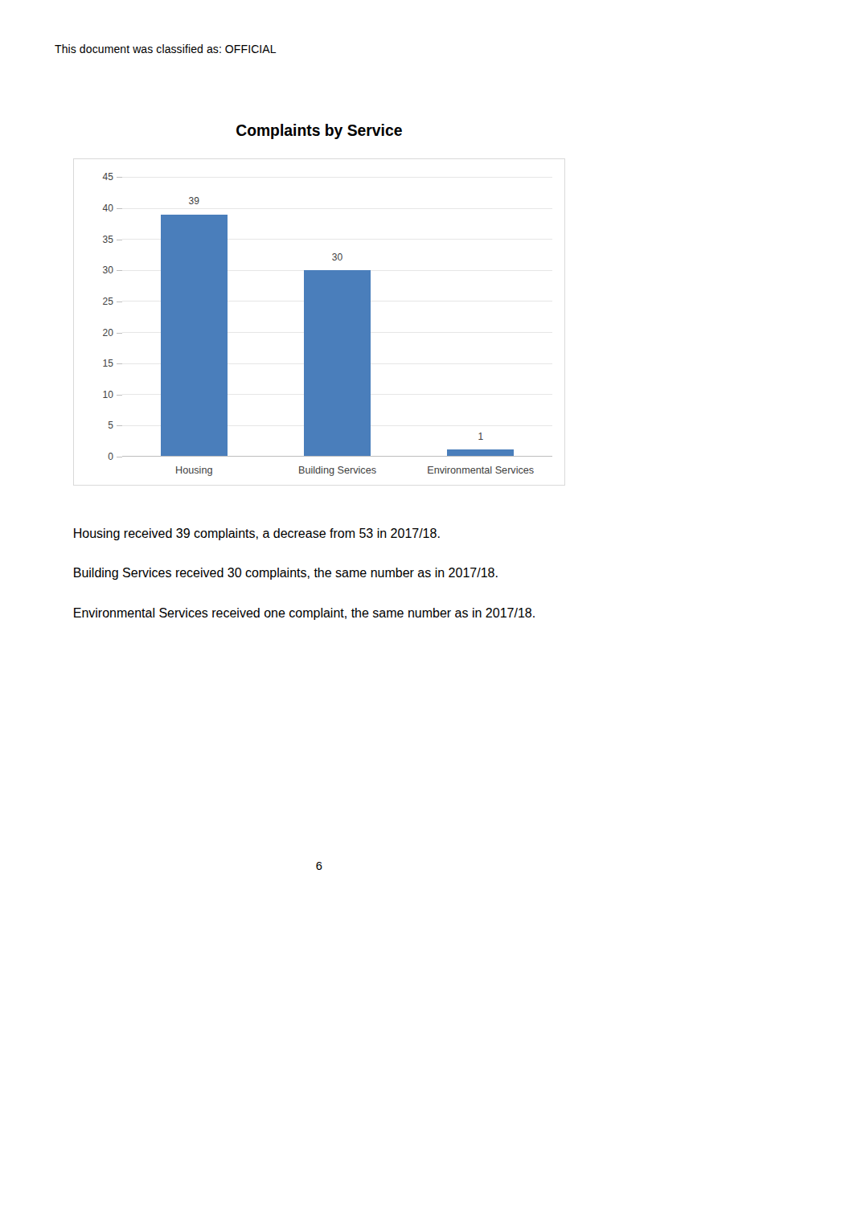This document was classified as: OFFICIAL
Complaints by Service
45
40
35
30
25
20
15
10
5
0
39
30
1
Housing
Building Services
Environmental Services
Housing received 39 complaints, a decrease from 53 in 2017/18.
Building Services received 30 complaints, the same number as in 2017/18.
Environmental Services received one complaint, the same number as in 2017/18.
6